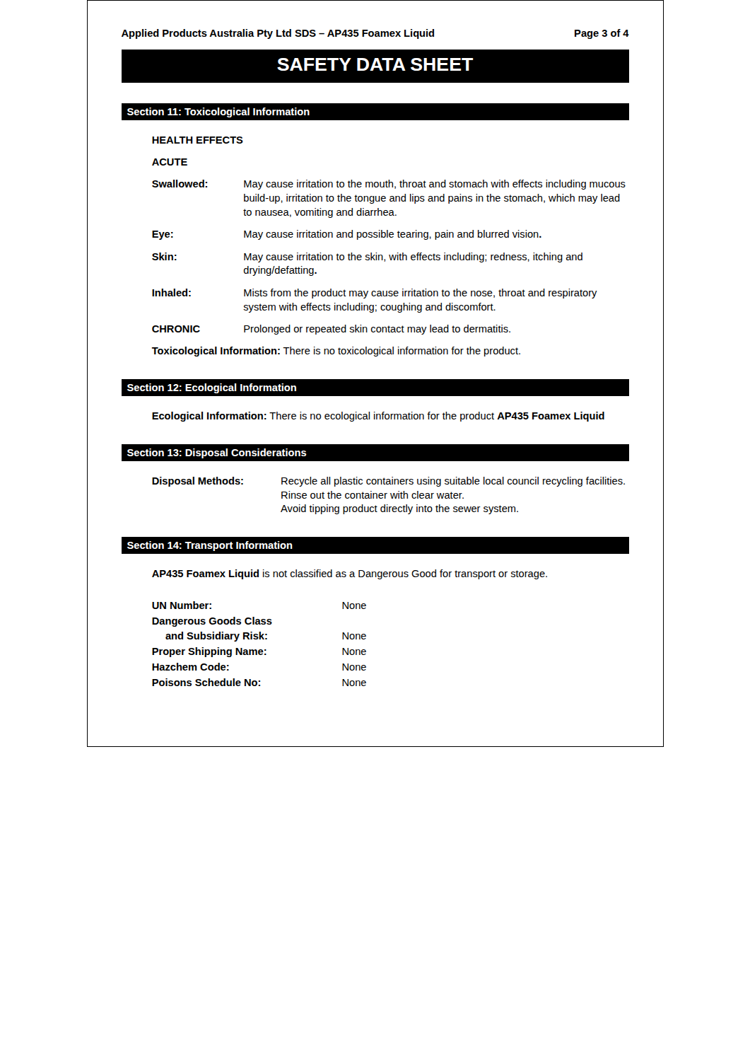Applied Products Australia Pty Ltd SDS – AP435 Foamex Liquid
Page 3 of 4
SAFETY DATA SHEET
Section 11: Toxicological Information
HEALTH EFFECTS
ACUTE
| Swallowed: | May cause irritation to the mouth, throat and stomach with effects including mucous build-up, irritation to the tongue and lips and pains in the stomach, which may lead to nausea, vomiting and diarrhea. |
| Eye: | May cause irritation and possible tearing, pain and blurred vision . |
| Skin: | May cause irritation to the skin, with effects including; redness, itching and drying/defatting . |
| Inhaled: | Mists from the product may cause irritation to the nose, throat and respiratory system with effects including; coughing and discomfort. |
| CHRONIC | Prolonged or repeated skin contact may lead to dermatitis. |
Toxicological Information: There is no toxicological information for the product.
Section 12: Ecological Information
Ecological Information: There is no ecological information for the product AP435 Foamex Liquid
Section 13: Disposal Considerations
Disposal Methods:
Recycle all plastic containers using suitable local council recycling facilities. Rinse out the container with clear water.
Avoid tipping product directly into the sewer system.
Section 14: Transport Information
AP435 Foamex Liquid is not classified as a Dangerous Good for transport or storage.
| UN Number: | None |
| Dangerous Goods Class | |
| and Subsidiary Risk: | None |
| Proper Shipping Name: | None |
| Hazchem Code: | None |
| Poisons Schedule No: | None |